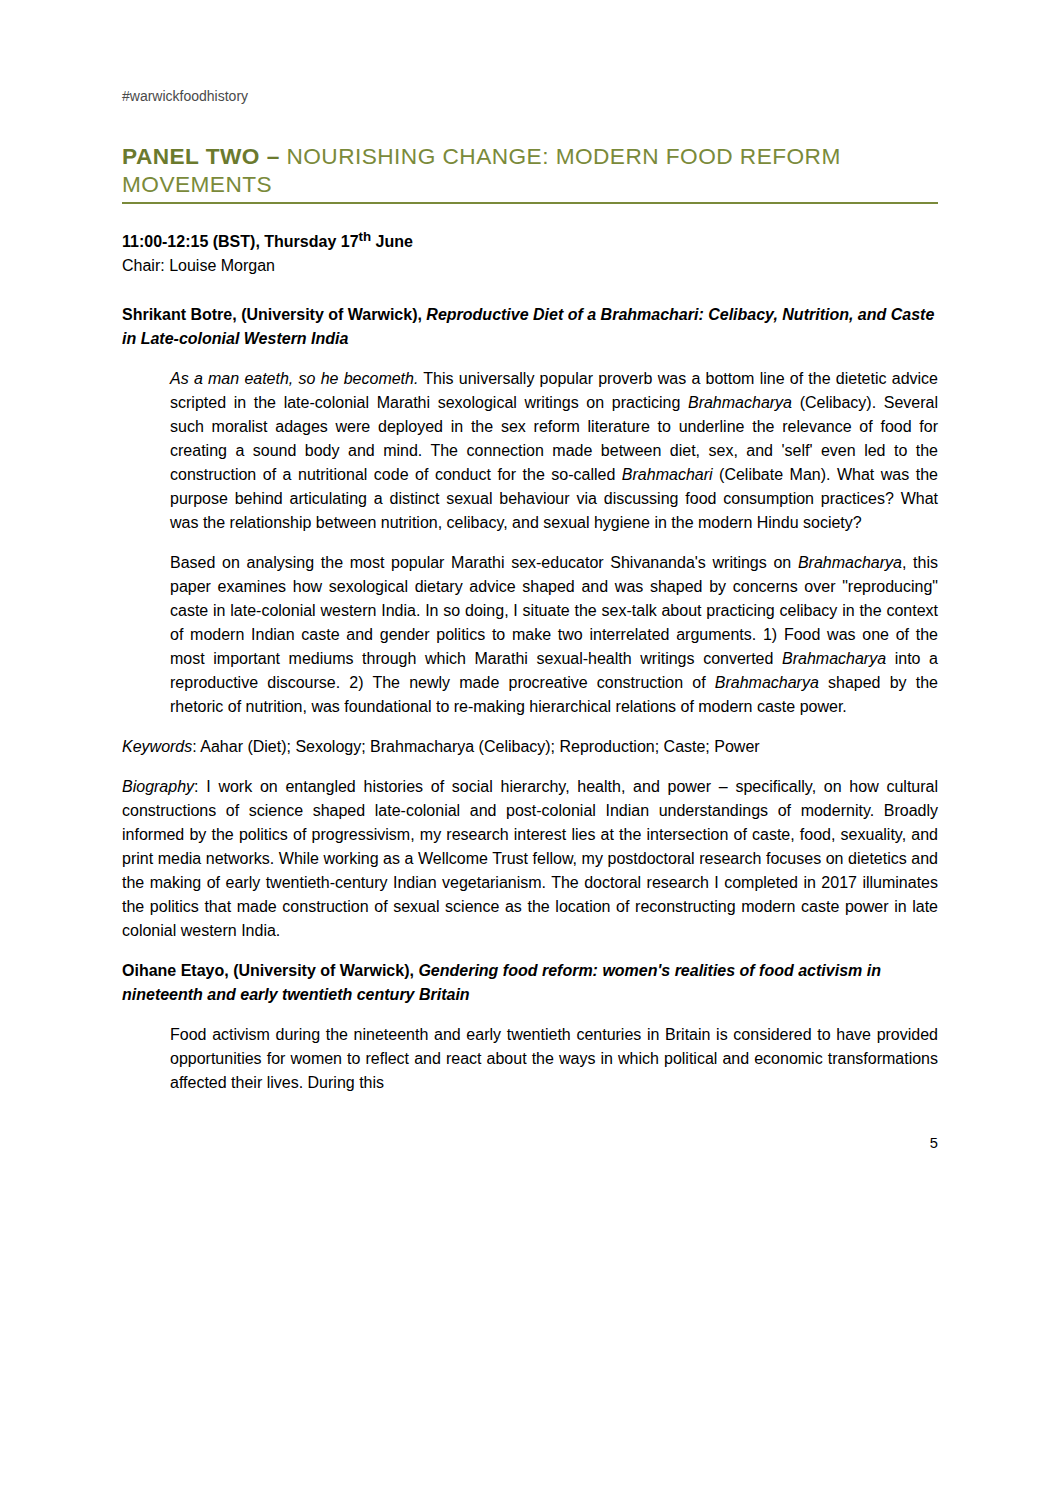#warwickfoodhistory
PANEL TWO – NOURISHING CHANGE: MODERN FOOD REFORM MOVEMENTS
11:00-12:15 (BST), Thursday 17th June
Chair: Louise Morgan
Shrikant Botre, (University of Warwick), Reproductive Diet of a Brahmachari: Celibacy, Nutrition, and Caste in Late-colonial Western India
As a man eateth, so he becometh. This universally popular proverb was a bottom line of the dietetic advice scripted in the late-colonial Marathi sexological writings on practicing Brahmacharya (Celibacy). Several such moralist adages were deployed in the sex reform literature to underline the relevance of food for creating a sound body and mind. The connection made between diet, sex, and 'self' even led to the construction of a nutritional code of conduct for the so-called Brahmachari (Celibate Man). What was the purpose behind articulating a distinct sexual behaviour via discussing food consumption practices? What was the relationship between nutrition, celibacy, and sexual hygiene in the modern Hindu society?
Based on analysing the most popular Marathi sex-educator Shivananda's writings on Brahmacharya, this paper examines how sexological dietary advice shaped and was shaped by concerns over "reproducing" caste in late-colonial western India. In so doing, I situate the sex-talk about practicing celibacy in the context of modern Indian caste and gender politics to make two interrelated arguments. 1) Food was one of the most important mediums through which Marathi sexual-health writings converted Brahmacharya into a reproductive discourse. 2) The newly made procreative construction of Brahmacharya shaped by the rhetoric of nutrition, was foundational to re-making hierarchical relations of modern caste power.
Keywords: Aahar (Diet); Sexology; Brahmacharya (Celibacy); Reproduction; Caste; Power
Biography: I work on entangled histories of social hierarchy, health, and power – specifically, on how cultural constructions of science shaped late-colonial and post-colonial Indian understandings of modernity. Broadly informed by the politics of progressivism, my research interest lies at the intersection of caste, food, sexuality, and print media networks. While working as a Wellcome Trust fellow, my postdoctoral research focuses on dietetics and the making of early twentieth-century Indian vegetarianism. The doctoral research I completed in 2017 illuminates the politics that made construction of sexual science as the location of reconstructing modern caste power in late colonial western India.
Oihane Etayo, (University of Warwick), Gendering food reform: women's realities of food activism in nineteenth and early twentieth century Britain
Food activism during the nineteenth and early twentieth centuries in Britain is considered to have provided opportunities for women to reflect and react about the ways in which political and economic transformations affected their lives. During this
5